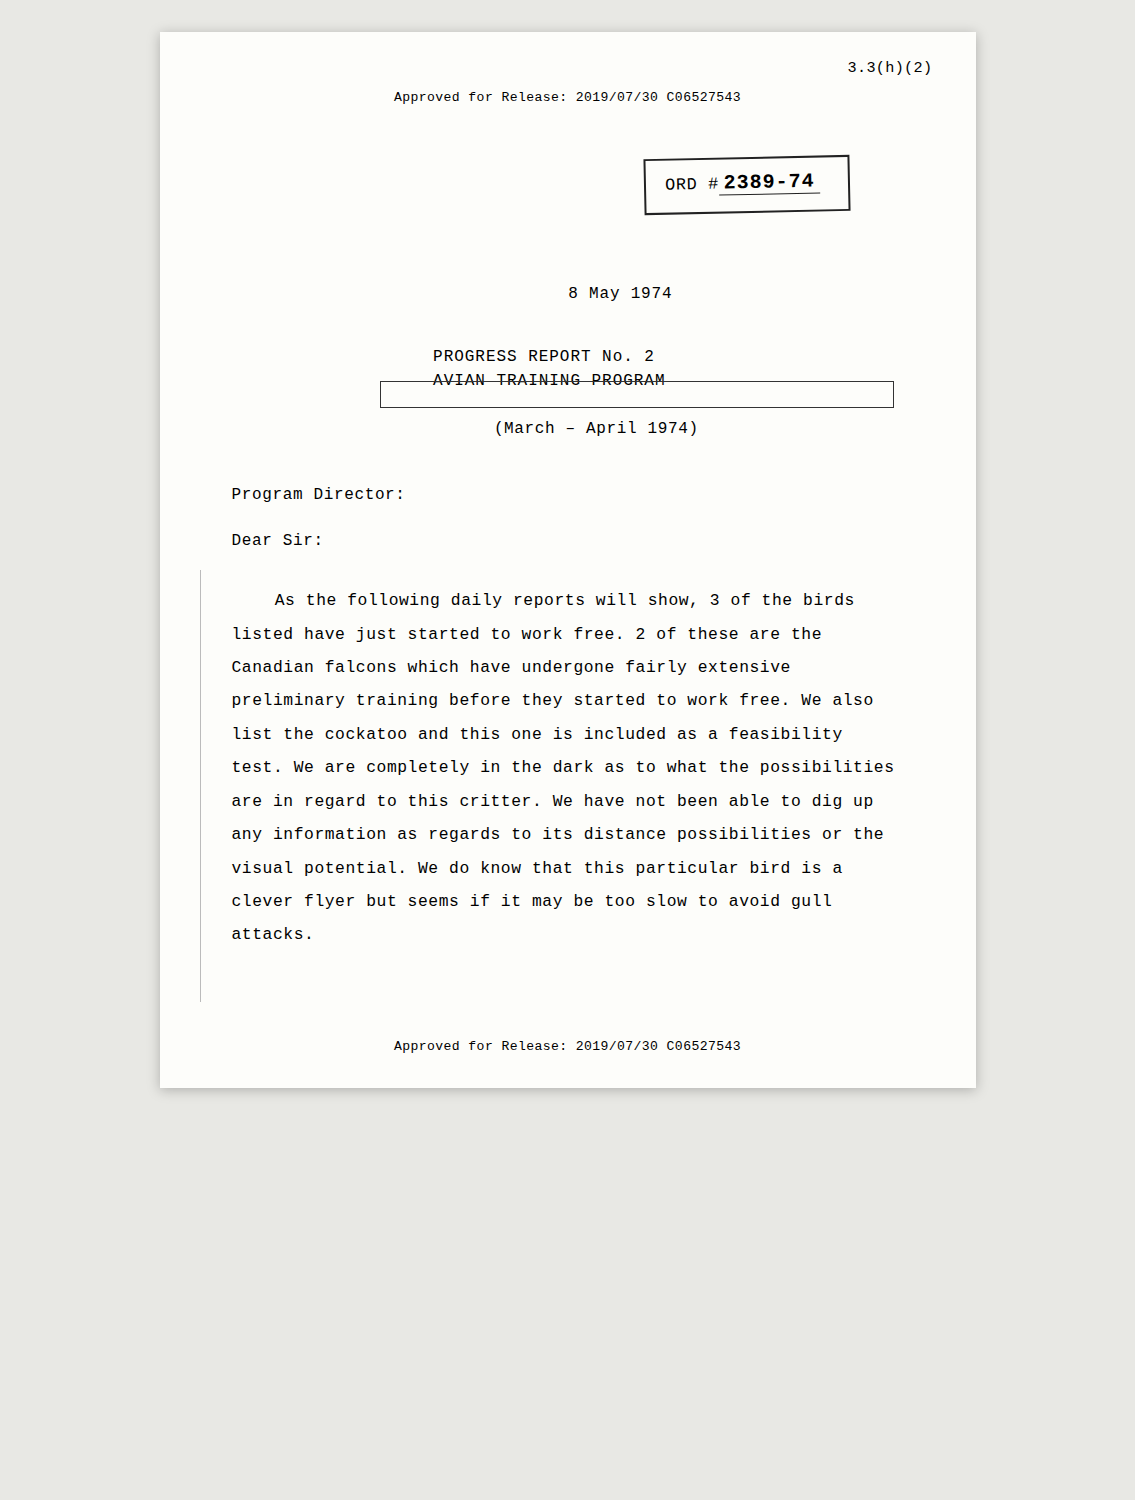3.3(h)(2)
Approved for Release: 2019/07/30 C06527543
ORD #2389-74
8 May 1974
PROGRESS REPORT No. 2
AVIAN TRAINING PROGRAM
(March – April 1974)
Program Director:
Dear Sir:
As the following daily reports will show, 3 of the birds listed have just started to work free. 2 of these are the Canadian falcons which have undergone fairly extensive preliminary training before they started to work free. We also list the cockatoo and this one is included as a feasibility test. We are completely in the dark as to what the possibilities are in regard to this critter. We have not been able to dig up any information as regards to its distance possibilities or the visual potential. We do know that this particular bird is a clever flyer but seems if it may be too slow to avoid gull attacks.
Approved for Release: 2019/07/30 C06527543